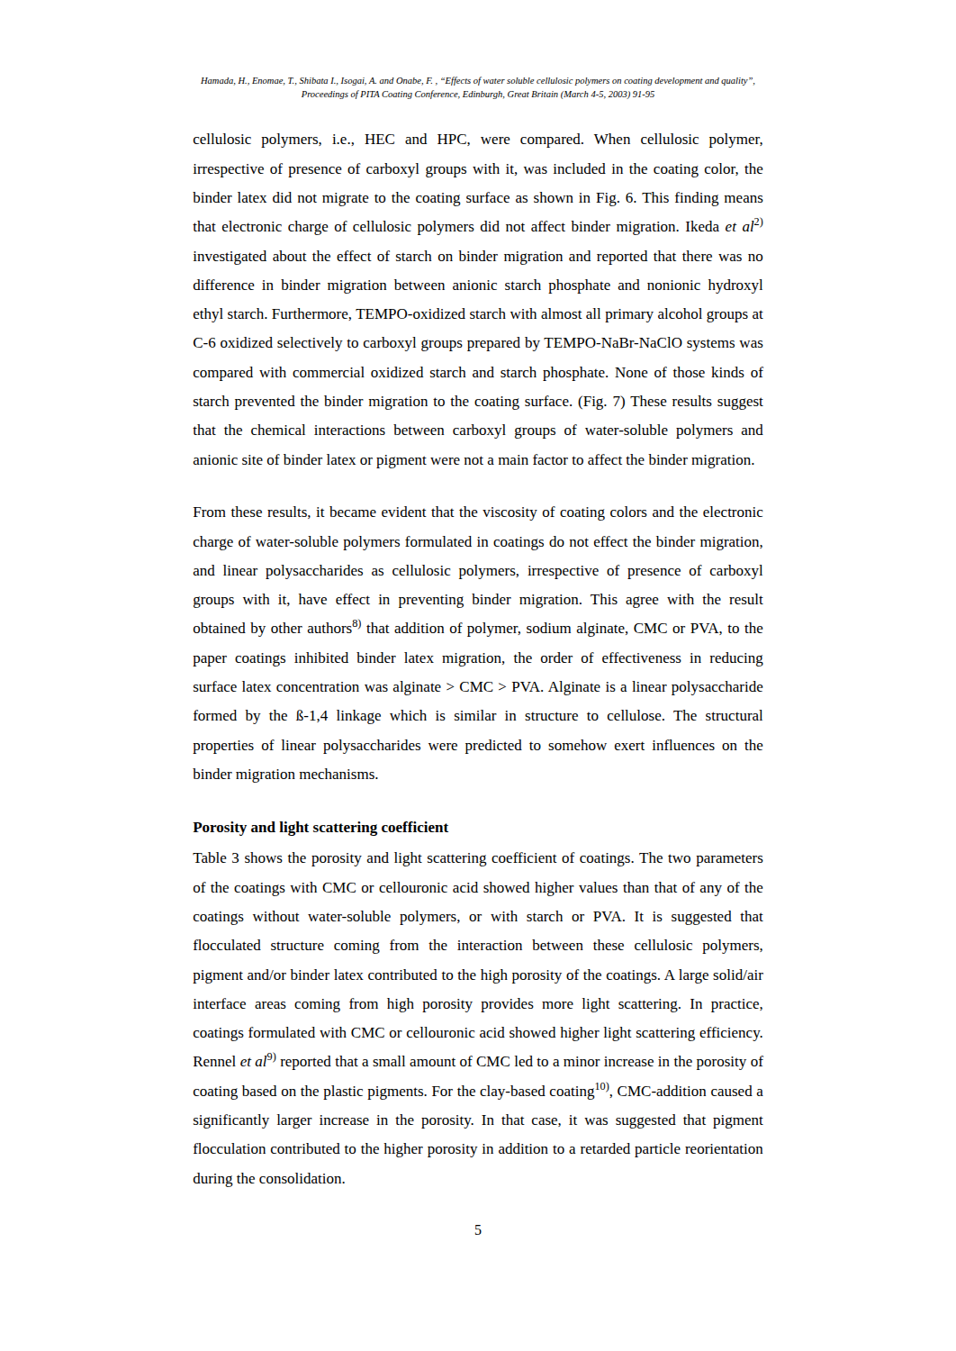Hamada, H., Enomae, T., Shibata I., Isogai, A. and Onabe, F. , “Effects of water soluble cellulosic polymers on coating development and quality”, Proceedings of PITA Coating Conference, Edinburgh, Great Britain (March 4-5, 2003) 91-95
cellulosic polymers, i.e., HEC and HPC, were compared. When cellulosic polymer, irrespective of presence of carboxyl groups with it, was included in the coating color, the binder latex did not migrate to the coating surface as shown in Fig. 6. This finding means that electronic charge of cellulosic polymers did not affect binder migration. Ikeda et al2) investigated about the effect of starch on binder migration and reported that there was no difference in binder migration between anionic starch phosphate and nonionic hydroxyl ethyl starch. Furthermore, TEMPO-oxidized starch with almost all primary alcohol groups at C-6 oxidized selectively to carboxyl groups prepared by TEMPO-NaBr-NaClO systems was compared with commercial oxidized starch and starch phosphate. None of those kinds of starch prevented the binder migration to the coating surface. (Fig. 7) These results suggest that the chemical interactions between carboxyl groups of water-soluble polymers and anionic site of binder latex or pigment were not a main factor to affect the binder migration.
From these results, it became evident that the viscosity of coating colors and the electronic charge of water-soluble polymers formulated in coatings do not effect the binder migration, and linear polysaccharides as cellulosic polymers, irrespective of presence of carboxyl groups with it, have effect in preventing binder migration. This agree with the result obtained by other authors8) that addition of polymer, sodium alginate, CMC or PVA, to the paper coatings inhibited binder latex migration, the order of effectiveness in reducing surface latex concentration was alginate > CMC > PVA. Alginate is a linear polysaccharide formed by the ß-1,4 linkage which is similar in structure to cellulose. The structural properties of linear polysaccharides were predicted to somehow exert influences on the binder migration mechanisms.
Porosity and light scattering coefficient
Table 3 shows the porosity and light scattering coefficient of coatings. The two parameters of the coatings with CMC or cellouronic acid showed higher values than that of any of the coatings without water-soluble polymers, or with starch or PVA. It is suggested that flocculated structure coming from the interaction between these cellulosic polymers, pigment and/or binder latex contributed to the high porosity of the coatings. A large solid/air interface areas coming from high porosity provides more light scattering. In practice, coatings formulated with CMC or cellouronic acid showed higher light scattering efficiency. Rennel et al9) reported that a small amount of CMC led to a minor increase in the porosity of coating based on the plastic pigments. For the clay-based coating10), CMC-addition caused a significantly larger increase in the porosity. In that case, it was suggested that pigment flocculation contributed to the higher porosity in addition to a retarded particle reorientation during the consolidation.
5